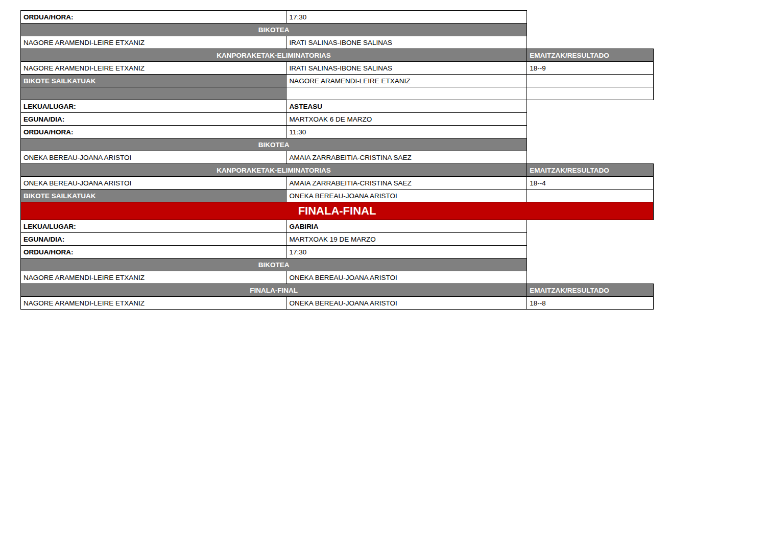| ORDUA/HORA: | 17:30 | |
| BIKOTEA | |
| NAGORE ARAMENDI-LEIRE ETXANIZ | IRATI SALINAS-IBONE SALINAS | |
| KANPORAKETAK-ELIMINATORIAS | EMAITZAK/RESULTADO |
| NAGORE ARAMENDI-LEIRE ETXANIZ | IRATI SALINAS-IBONE SALINAS | 18--9 |
| BIKOTE SAILKATUAK | NAGORE ARAMENDI-LEIRE ETXANIZ | |
| LEKUA/LUGAR: | ASTEASU | |
| EGUNA/DIA: | MARTXOAK 6 DE MARZO | |
| ORDUA/HORA: | 11:30 | |
| BIKOTEA | |
| ONEKA BEREAU-JOANA ARISTOI | AMAIA ZARRABEITIA-CRISTINA SAEZ | |
| KANPORAKETAK-ELIMINATORIAS | EMAITZAK/RESULTADO |
| ONEKA BEREAU-JOANA ARISTOI | AMAIA ZARRABEITIA-CRISTINA SAEZ | 18--4 |
| BIKOTE SAILKATUAK | ONEKA BEREAU-JOANA ARISTOI | |
| FINALA-FINAL |
| LEKUA/LUGAR: | GABIRIA | |
| EGUNA/DIA: | MARTXOAK 19 DE MARZO | |
| ORDUA/HORA: | 17:30 | |
| BIKOTEA | |
| NAGORE ARAMENDI-LEIRE ETXANIZ | ONEKA BEREAU-JOANA ARISTOI | |
| FINALA-FINAL | EMAITZAK/RESULTADO |
| NAGORE ARAMENDI-LEIRE ETXANIZ | ONEKA BEREAU-JOANA ARISTOI | 18--8 |